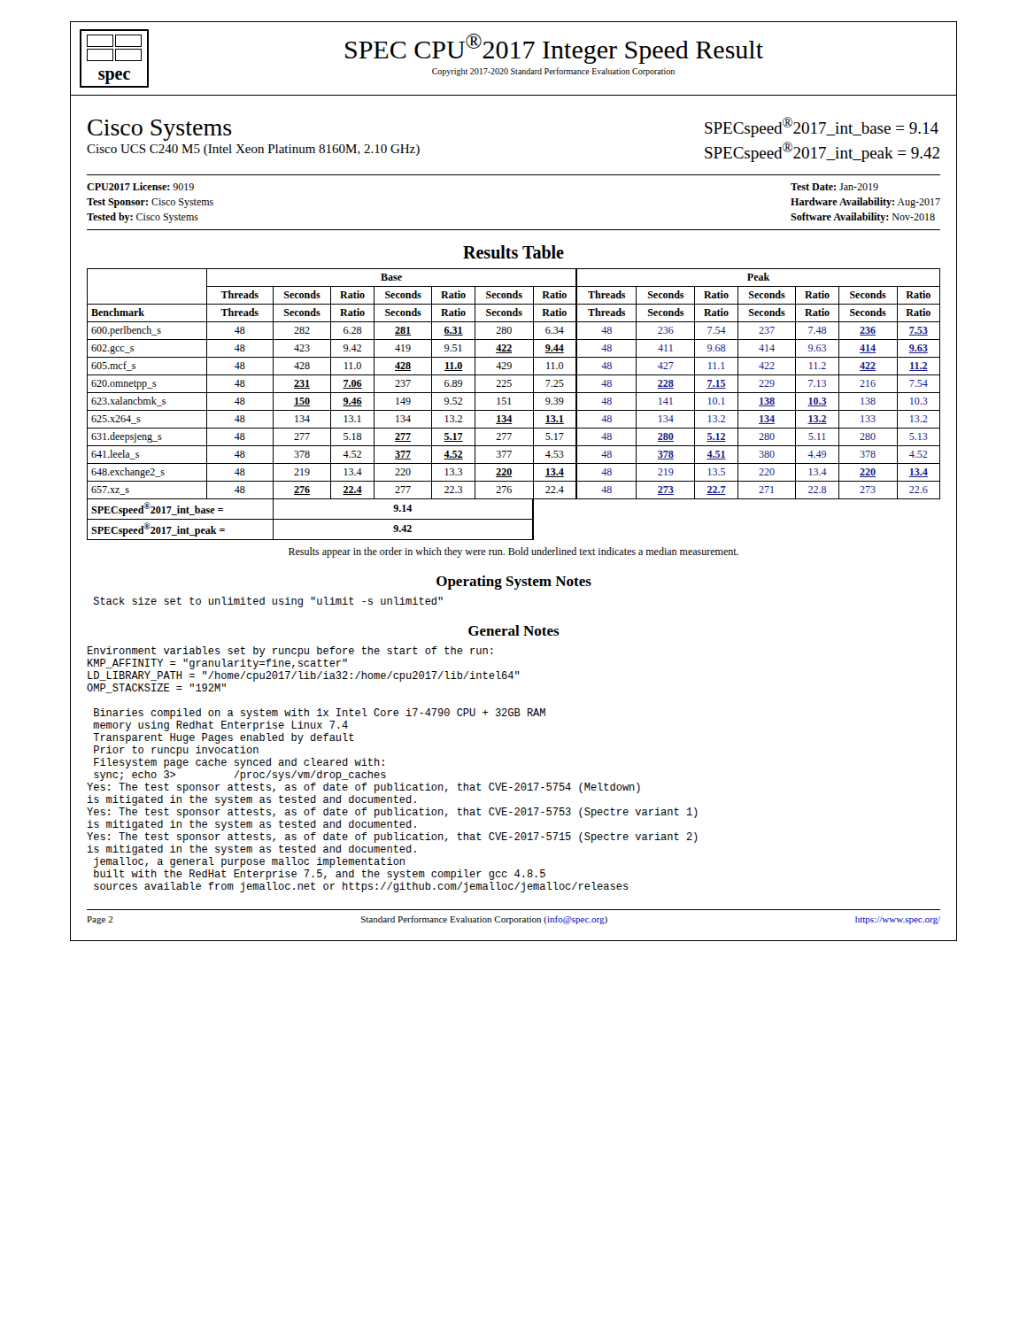spec
SPEC CPU®2017 Integer Speed Result
Copyright 2017-2020 Standard Performance Evaluation Corporation
Cisco Systems
Cisco UCS C240 M5 (Intel Xeon Platinum 8160M, 2.10 GHz)
SPECspeed®2017_int_base = 9.14
SPECspeed®2017_int_peak = 9.42
CPU2017 License: 9019
Test Sponsor: Cisco Systems
Tested by: Cisco Systems
Test Date: Jan-2019
Hardware Availability: Aug-2017
Software Availability: Nov-2018
Results Table
| | Base | Peak |
| --- | --- | --- |
| Threads | Seconds | Ratio | Seconds | Ratio | Seconds | Ratio | Threads | Seconds | Ratio | Seconds | Ratio | Seconds | Ratio |
| Benchmark | Threads | Seconds | Ratio | Seconds | Ratio | Seconds | Ratio | Threads | Seconds | Ratio | Seconds | Ratio | Seconds | Ratio |
| 600.perlbench_s | 48 | 282 | 6.28 | 281 | 6.31 | 280 | 6.34 | 48 | 236 | 7.54 | 237 | 7.48 | 236 | 7.53 |
| 602.gcc_s | 48 | 423 | 9.42 | 419 | 9.51 | 422 | 9.44 | 48 | 411 | 9.68 | 414 | 9.63 | 414 | 9.63 |
| 605.mcf_s | 48 | 428 | 11.0 | 428 | 11.0 | 429 | 11.0 | 48 | 427 | 11.1 | 422 | 11.2 | 422 | 11.2 |
| 620.omnetpp_s | 48 | 231 | 7.06 | 237 | 6.89 | 225 | 7.25 | 48 | 228 | 7.15 | 229 | 7.13 | 216 | 7.54 |
| 623.xalancbmk_s | 48 | 150 | 9.46 | 149 | 9.52 | 151 | 9.39 | 48 | 141 | 10.1 | 138 | 10.3 | 138 | 10.3 |
| 625.x264_s | 48 | 134 | 13.1 | 134 | 13.2 | 134 | 13.1 | 48 | 134 | 13.2 | 134 | 13.2 | 133 | 13.2 |
| 631.deepsjeng_s | 48 | 277 | 5.18 | 277 | 5.17 | 277 | 5.17 | 48 | 280 | 5.12 | 280 | 5.11 | 280 | 5.13 |
| 641.leela_s | 48 | 378 | 4.52 | 377 | 4.52 | 377 | 4.53 | 48 | 378 | 4.51 | 380 | 4.49 | 378 | 4.52 |
| 648.exchange2_s | 48 | 219 | 13.4 | 220 | 13.3 | 220 | 13.4 | 48 | 219 | 13.5 | 220 | 13.4 | 220 | 13.4 |
| 657.xz_s | 48 | 276 | 22.4 | 277 | 22.3 | 276 | 22.4 | 48 | 273 | 22.7 | 271 | 22.8 | 273 | 22.6 |
| SPECspeed ® 2017_int_base = | 9.14 | |
| SPECspeed ® 2017_int_peak = | 9.42 | |
Results appear in the order in which they were run. Bold underlined text indicates a median measurement.
Operating System Notes
 Stack size set to unlimited using "ulimit -s unlimited"
General Notes
Environment variables set by runcpu before the start of the run:
KMP_AFFINITY = "granularity=fine,scatter"
LD_LIBRARY_PATH = "/home/cpu2017/lib/ia32:/home/cpu2017/lib/intel64"
OMP_STACKSIZE = "192M"

 Binaries compiled on a system with 1x Intel Core i7-4790 CPU + 32GB RAM
 memory using Redhat Enterprise Linux 7.4
 Transparent Huge Pages enabled by default
 Prior to runcpu invocation
 Filesystem page cache synced and cleared with:
 sync; echo 3>         /proc/sys/vm/drop_caches
Yes: The test sponsor attests, as of date of publication, that CVE-2017-5754 (Meltdown)
is mitigated in the system as tested and documented.
Yes: The test sponsor attests, as of date of publication, that CVE-2017-5753 (Spectre variant 1)
is mitigated in the system as tested and documented.
Yes: The test sponsor attests, as of date of publication, that CVE-2017-5715 (Spectre variant 2)
is mitigated in the system as tested and documented.
 jemalloc, a general purpose malloc implementation
 built with the RedHat Enterprise 7.5, and the system compiler gcc 4.8.5
 sources available from jemalloc.net or https://github.com/jemalloc/jemalloc/releases
Page 2
Standard Performance Evaluation Corporation (info@spec.org)
https://www.spec.org/